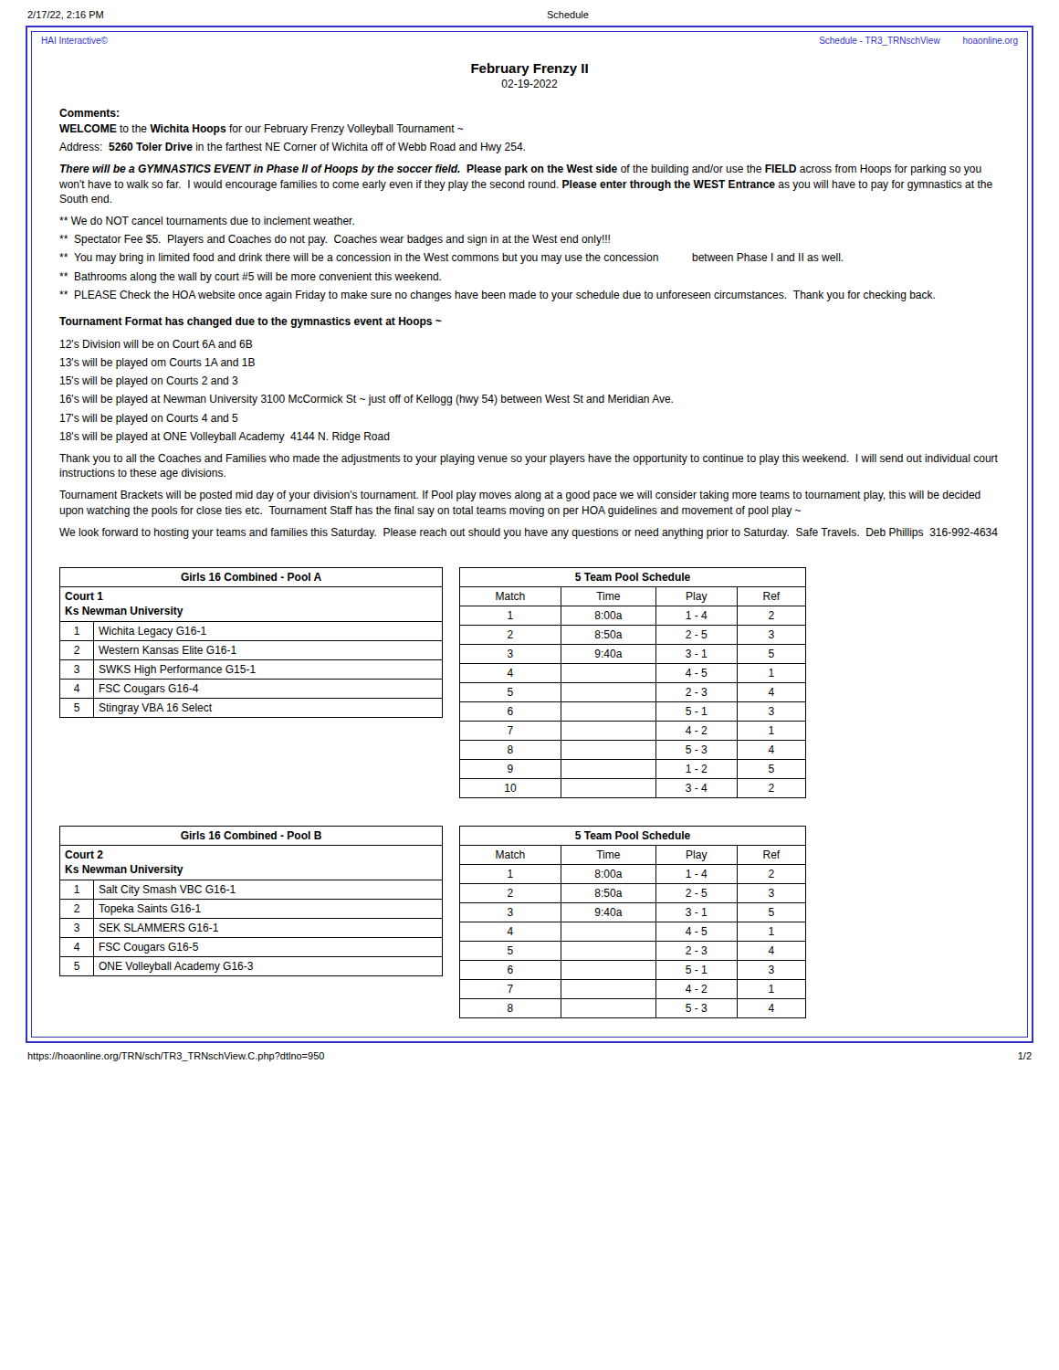2/17/22, 2:16 PM
Schedule
HAI Interactive©
Schedule - TR3_TRNschView hoaonline.org
February Frenzy II
02-19-2022
Comments:
WELCOME to the Wichita Hoops for our February Frenzy Volleyball Tournament ~
Address: 5260 Toler Drive in the farthest NE Corner of Wichita off of Webb Road and Hwy 254.
There will be a GYMNASTICS EVENT in Phase II of Hoops by the soccer field. Please park on the West side of the building and/or use the FIELD across from Hoops for parking so you won't have to walk so far. I would encourage families to come early even if they play the second round. Please enter through the WEST Entrance as you will have to pay for gymnastics at the South end.
** We do NOT cancel tournaments due to inclement weather.
** Spectator Fee $5. Players and Coaches do not pay. Coaches wear badges and sign in at the West end only!!!
** You may bring in limited food and drink there will be a concession in the West commons but you may use the concession between Phase I and II as well.
** Bathrooms along the wall by court #5 will be more convenient this weekend.
** PLEASE Check the HOA website once again Friday to make sure no changes have been made to your schedule due to unforeseen circumstances. Thank you for checking back.
Tournament Format has changed due to the gymnastics event at Hoops ~
12's Division will be on Court 6A and 6B
13's will be played om Courts 1A and 1B
15's will be played on Courts 2 and 3
16's will be played at Newman University 3100 McCormick St ~ just off of Kellogg (hwy 54) between West St and Meridian Ave.
17's will be played on Courts 4 and 5
18's will be played at ONE Volleyball Academy 4144 N. Ridge Road
Thank you to all the Coaches and Families who made the adjustments to your playing venue so your players have the opportunity to continue to play this weekend. I will send out individual court instructions to these age divisions.
Tournament Brackets will be posted mid day of your division's tournament. If Pool play moves along at a good pace we will consider taking more teams to tournament play, this will be decided upon watching the pools for close ties etc. Tournament Staff has the final say on total teams moving on per HOA guidelines and movement of pool play ~
We look forward to hosting your teams and families this Saturday. Please reach out should you have any questions or need anything prior to Saturday. Safe Travels. Deb Phillips 316-992-4634
| Girls 16 Combined - Pool A |
| Court 1 Ks Newman University |
| 1 | Wichita Legacy G16-1 |
| 2 | Western Kansas Elite G16-1 |
| 3 | SWKS High Performance G15-1 |
| 4 | FSC Cougars G16-4 |
| 5 | Stingray VBA 16 Select |
| 5 Team Pool Schedule |
| Match | Time | Play | Ref |
| 1 | 8:00a | 1 - 4 | 2 |
| 2 | 8:50a | 2 - 5 | 3 |
| 3 | 9:40a | 3 - 1 | 5 |
| 4 | | 4 - 5 | 1 |
| 5 | | 2 - 3 | 4 |
| 6 | | 5 - 1 | 3 |
| 7 | | 4 - 2 | 1 |
| 8 | | 5 - 3 | 4 |
| 9 | | 1 - 2 | 5 |
| 10 | | 3 - 4 | 2 |
| Girls 16 Combined - Pool B |
| Court 2 Ks Newman University |
| 1 | Salt City Smash VBC G16-1 |
| 2 | Topeka Saints G16-1 |
| 3 | SEK SLAMMERS G16-1 |
| 4 | FSC Cougars G16-5 |
| 5 | ONE Volleyball Academy G16-3 |
| 5 Team Pool Schedule |
| Match | Time | Play | Ref |
| 1 | 8:00a | 1 - 4 | 2 |
| 2 | 8:50a | 2 - 5 | 3 |
| 3 | 9:40a | 3 - 1 | 5 |
| 4 | | 4 - 5 | 1 |
| 5 | | 2 - 3 | 4 |
| 6 | | 5 - 1 | 3 |
| 7 | | 4 - 2 | 1 |
| 8 | | 5 - 3 | 4 |
https://hoaonline.org/TRN/sch/TR3_TRNschView.C.php?dtlno=950
1/2